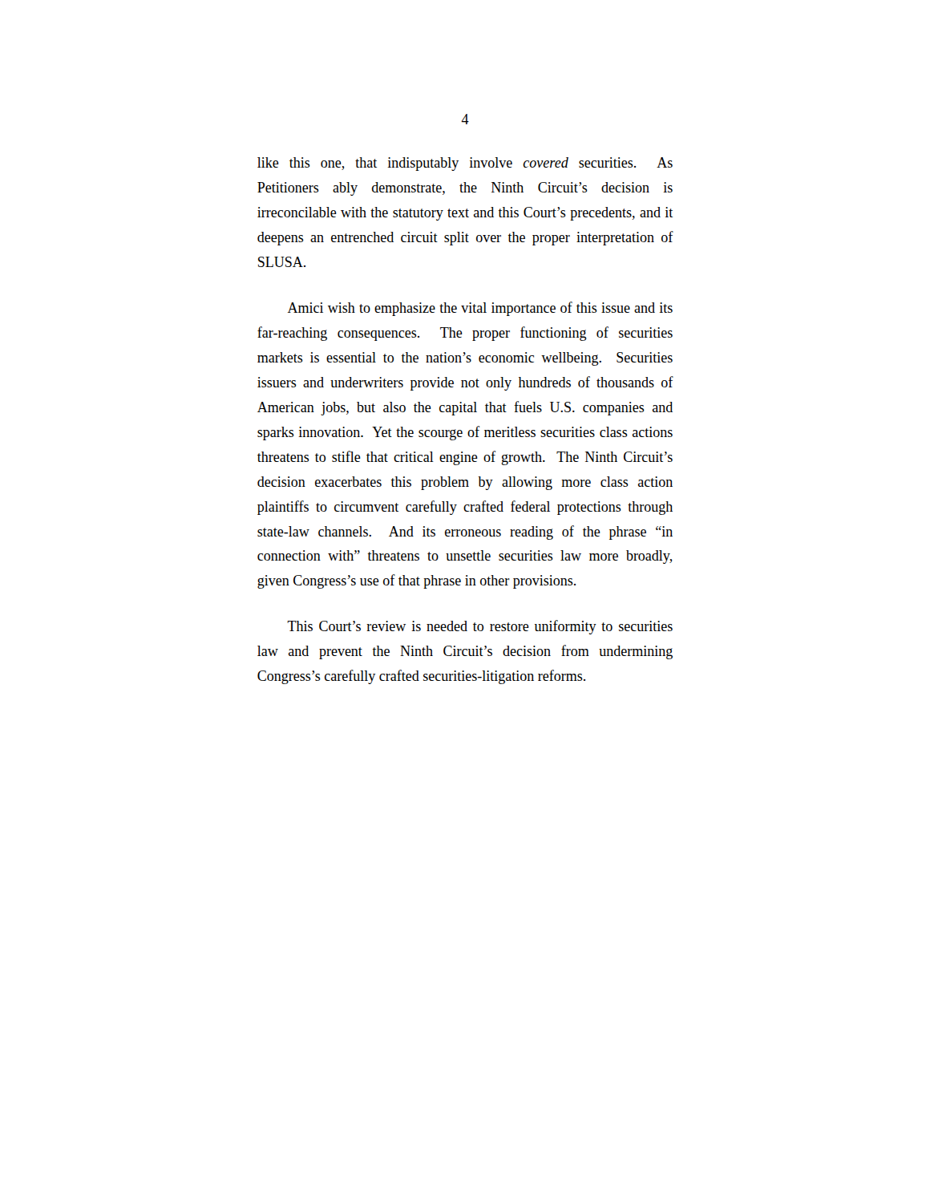4
like this one, that indisputably involve covered securities. As Petitioners ably demonstrate, the Ninth Circuit’s decision is irreconcilable with the statutory text and this Court’s precedents, and it deepens an entrenched circuit split over the proper interpretation of SLUSA.
Amici wish to emphasize the vital importance of this issue and its far-reaching consequences. The proper functioning of securities markets is essential to the nation’s economic wellbeing. Securities issuers and underwriters provide not only hundreds of thousands of American jobs, but also the capital that fuels U.S. companies and sparks innovation. Yet the scourge of meritless securities class actions threatens to stifle that critical engine of growth. The Ninth Circuit’s decision exacerbates this problem by allowing more class action plaintiffs to circumvent carefully crafted federal protections through state-law channels. And its erroneous reading of the phrase “in connection with” threatens to unsettle securities law more broadly, given Congress’s use of that phrase in other provisions.
This Court’s review is needed to restore uniformity to securities law and prevent the Ninth Circuit’s decision from undermining Congress’s carefully crafted securities-litigation reforms.